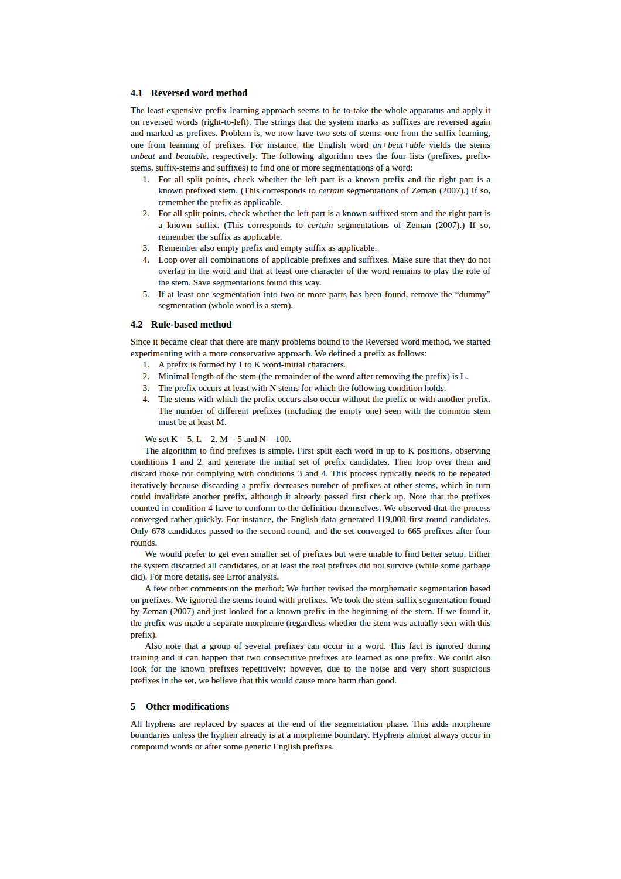4.1 Reversed word method
The least expensive prefix-learning approach seems to be to take the whole apparatus and apply it on reversed words (right-to-left). The strings that the system marks as suffixes are reversed again and marked as prefixes. Problem is, we now have two sets of stems: one from the suffix learning, one from learning of prefixes. For instance, the English word un+beat+able yields the stems unbeat and beatable, respectively. The following algorithm uses the four lists (prefixes, prefix-stems, suffix-stems and suffixes) to find one or more segmentations of a word:
1. For all split points, check whether the left part is a known prefix and the right part is a known prefixed stem. (This corresponds to certain segmentations of Zeman (2007).) If so, remember the prefix as applicable.
2. For all split points, check whether the left part is a known suffixed stem and the right part is a known suffix. (This corresponds to certain segmentations of Zeman (2007).) If so, remember the suffix as applicable.
3. Remember also empty prefix and empty suffix as applicable.
4. Loop over all combinations of applicable prefixes and suffixes. Make sure that they do not overlap in the word and that at least one character of the word remains to play the role of the stem. Save segmentations found this way.
5. If at least one segmentation into two or more parts has been found, remove the “dummy” segmentation (whole word is a stem).
4.2 Rule-based method
Since it became clear that there are many problems bound to the Reversed word method, we started experimenting with a more conservative approach. We defined a prefix as follows:
1. A prefix is formed by 1 to K word-initial characters.
2. Minimal length of the stem (the remainder of the word after removing the prefix) is L.
3. The prefix occurs at least with N stems for which the following condition holds.
4. The stems with which the prefix occurs also occur without the prefix or with another prefix. The number of different prefixes (including the empty one) seen with the common stem must be at least M.
We set K = 5, L = 2, M = 5 and N = 100.
The algorithm to find prefixes is simple. First split each word in up to K positions, observing conditions 1 and 2, and generate the initial set of prefix candidates. Then loop over them and discard those not complying with conditions 3 and 4. This process typically needs to be repeated iteratively because discarding a prefix decreases number of prefixes at other stems, which in turn could invalidate another prefix, although it already passed first check up. Note that the prefixes counted in condition 4 have to conform to the definition themselves. We observed that the process converged rather quickly. For instance, the English data generated 119,000 first-round candidates. Only 678 candidates passed to the second round, and the set converged to 665 prefixes after four rounds.
We would prefer to get even smaller set of prefixes but were unable to find better setup. Either the system discarded all candidates, or at least the real prefixes did not survive (while some garbage did). For more details, see Error analysis.
A few other comments on the method: We further revised the morphematic segmentation based on prefixes. We ignored the stems found with prefixes. We took the stem-suffix segmentation found by Zeman (2007) and just looked for a known prefix in the beginning of the stem. If we found it, the prefix was made a separate morpheme (regardless whether the stem was actually seen with this prefix).
Also note that a group of several prefixes can occur in a word. This fact is ignored during training and it can happen that two consecutive prefixes are learned as one prefix. We could also look for the known prefixes repetitively; however, due to the noise and very short suspicious prefixes in the set, we believe that this would cause more harm than good.
5 Other modifications
All hyphens are replaced by spaces at the end of the segmentation phase. This adds morpheme boundaries unless the hyphen already is at a morpheme boundary. Hyphens almost always occur in compound words or after some generic English prefixes.